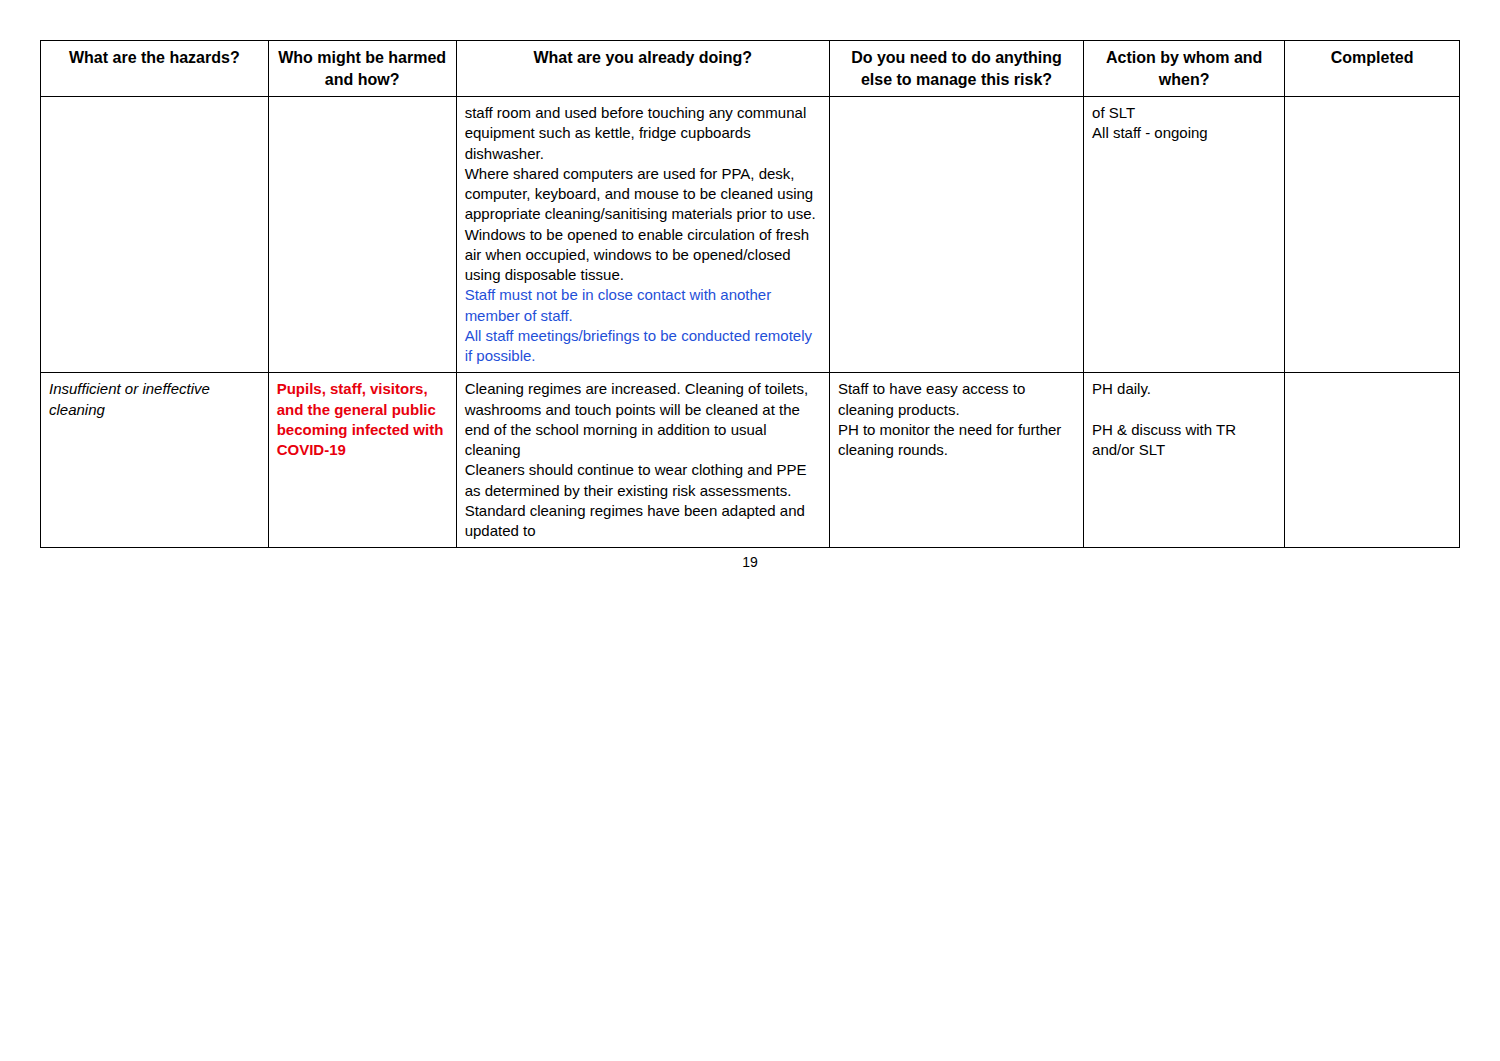| What are the hazards? | Who might be harmed and how? | What are you already doing? | Do you need to do anything else to manage this risk? | Action by whom and when? | Completed |
| --- | --- | --- | --- | --- | --- |
| | | staff room and used before touching any communal equipment such as kettle, fridge cupboards dishwasher. Where shared computers are used for PPA, desk, computer, keyboard, and mouse to be cleaned using appropriate cleaning/sanitising materials prior to use. Windows to be opened to enable circulation of fresh air when occupied, windows to be opened/closed using disposable tissue. Staff must not be in close contact with another member of staff. All staff meetings/briefings to be conducted remotely if possible. | | of SLT All staff - ongoing | |
| Insufficient or ineffective cleaning | Pupils, staff, visitors, and the general public becoming infected with COVID-19 | Cleaning regimes are increased. Cleaning of toilets, washrooms and touch points will be cleaned at the end of the school morning in addition to usual cleaning Cleaners should continue to wear clothing and PPE as determined by their existing risk assessments. Standard cleaning regimes have been adapted and updated to | Staff to have easy access to cleaning products. PH to monitor the need for further cleaning rounds. | PH daily. PH & discuss with TR and/or SLT | |
19